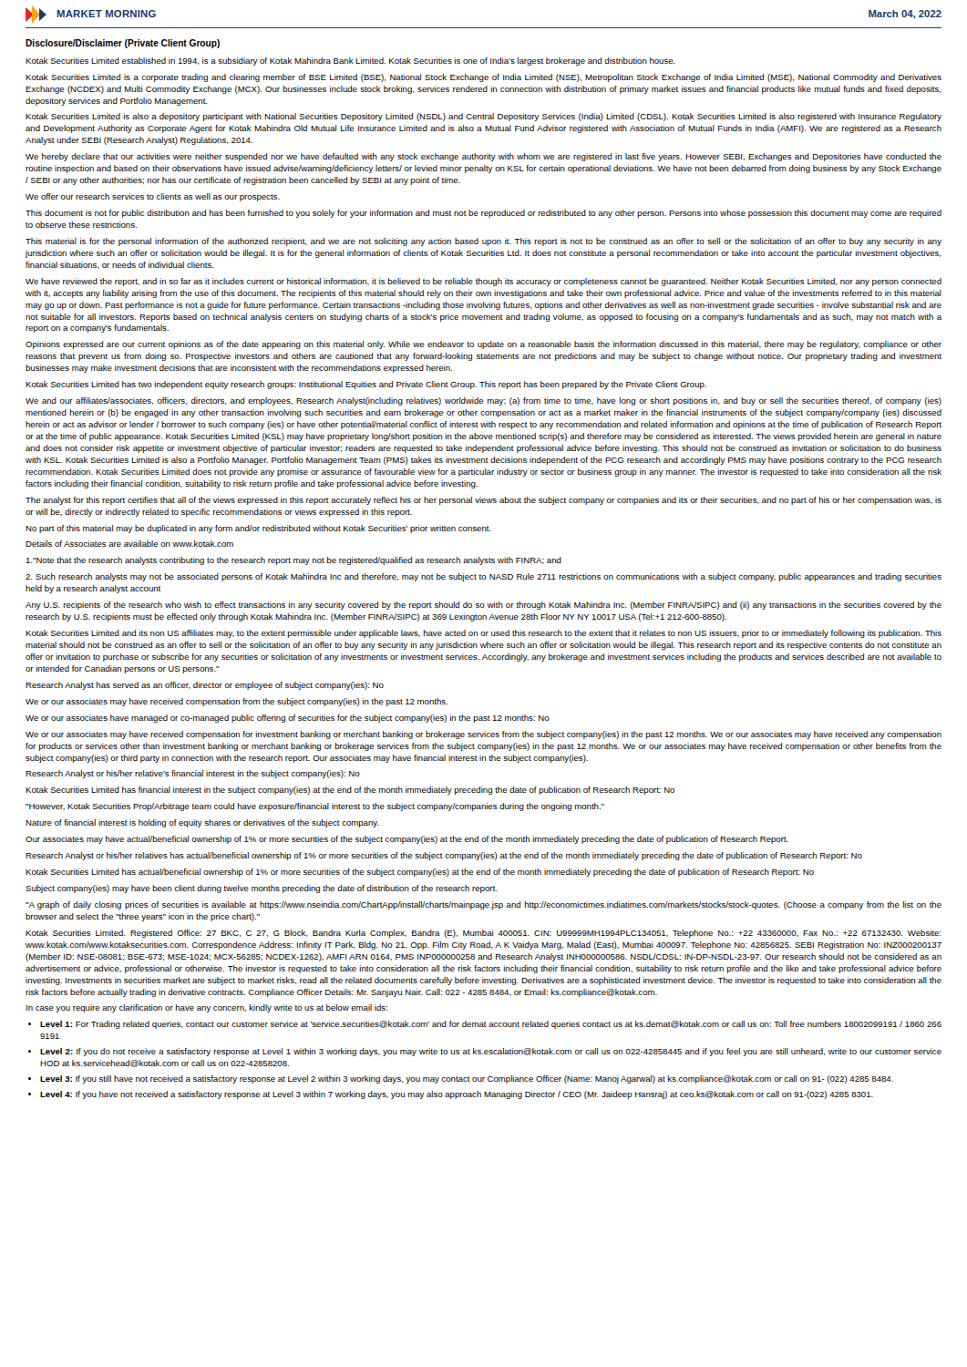MARKET MORNING
March 04, 2022
Disclosure/Disclaimer (Private Client Group)
Kotak Securities Limited established in 1994, is a subsidiary of Kotak Mahindra Bank Limited. Kotak Securities is one of India's largest brokerage and distribution house.
Kotak Securities Limited is a corporate trading and clearing member of BSE Limited (BSE), National Stock Exchange of India Limited (NSE), Metropolitan Stock Exchange of India Limited (MSE), National Commodity and Derivatives Exchange (NCDEX) and Multi Commodity Exchange (MCX). Our businesses include stock broking, services rendered in connection with distribution of primary market issues and financial products like mutual funds and fixed deposits, depository services and Portfolio Management.
Kotak Securities Limited is also a depository participant with National Securities Depository Limited (NSDL) and Central Depository Services (India) Limited (CDSL). Kotak Securities Limited is also registered with Insurance Regulatory and Development Authority as Corporate Agent for Kotak Mahindra Old Mutual Life Insurance Limited and is also a Mutual Fund Advisor registered with Association of Mutual Funds in India (AMFI). We are registered as a Research Analyst under SEBI (Research Analyst) Regulations, 2014.
We hereby declare that our activities were neither suspended nor we have defaulted with any stock exchange authority with whom we are registered in last five years. However SEBI, Exchanges and Depositories have conducted the routine inspection and based on their observations have issued advise/warning/deficiency letters/ or levied minor penalty on KSL for certain operational deviations. We have not been debarred from doing business by any Stock Exchange / SEBI or any other authorities; nor has our certificate of registration been cancelled by SEBI at any point of time.
We offer our research services to clients as well as our prospects.
This document is not for public distribution and has been furnished to you solely for your information and must not be reproduced or redistributed to any other person. Persons into whose possession this document may come are required to observe these restrictions.
This material is for the personal information of the authorized recipient, and we are not soliciting any action based upon it. This report is not to be construed as an offer to sell or the solicitation of an offer to buy any security in any jurisdiction where such an offer or solicitation would be illegal. It is for the general information of clients of Kotak Securities Ltd. It does not constitute a personal recommendation or take into account the particular investment objectives, financial situations, or needs of individual clients.
We have reviewed the report, and in so far as it includes current or historical information, it is believed to be reliable though its accuracy or completeness cannot be guaranteed. Neither Kotak Securities Limited, nor any person connected with it, accepts any liability arising from the use of this document. The recipients of this material should rely on their own investigations and take their own professional advice. Price and value of the investments referred to in this material may go up or down. Past performance is not a guide for future performance. Certain transactions -including those involving futures, options and other derivatives as well as non-investment grade securities - involve substantial risk and are not suitable for all investors. Reports based on technical analysis centers on studying charts of a stock's price movement and trading volume, as opposed to focusing on a company's fundamentals and as such, may not match with a report on a company's fundamentals.
Opinions expressed are our current opinions as of the date appearing on this material only. While we endeavor to update on a reasonable basis the information discussed in this material, there may be regulatory, compliance or other reasons that prevent us from doing so. Prospective investors and others are cautioned that any forward-looking statements are not predictions and may be subject to change without notice. Our proprietary trading and investment businesses may make investment decisions that are inconsistent with the recommendations expressed herein.
Kotak Securities Limited has two independent equity research groups: Institutional Equities and Private Client Group. This report has been prepared by the Private Client Group.
We and our affiliates/associates, officers, directors, and employees, Research Analyst(including relatives) worldwide may: (a) from time to time, have long or short positions in, and buy or sell the securities thereof, of company (ies) mentioned herein or (b) be engaged in any other transaction involving such securities and earn brokerage or other compensation or act as a market maker in the financial instruments of the subject company/company (ies) discussed herein or act as advisor or lender / borrower to such company (ies) or have other potential/material conflict of interest with respect to any recommendation and related information and opinions at the time of publication of Research Report or at the time of public appearance. Kotak Securities Limited (KSL) may have proprietary long/short position in the above mentioned scrip(s) and therefore may be considered as interested. The views provided herein are general in nature and does not consider risk appetite or investment objective of particular investor; readers are requested to take independent professional advice before investing. This should not be construed as invitation or solicitation to do business with KSL. Kotak Securities Limited is also a Portfolio Manager. Portfolio Management Team (PMS) takes its investment decisions independent of the PCG research and accordingly PMS may have positions contrary to the PCG research recommendation. Kotak Securities Limited does not provide any promise or assurance of favourable view for a particular industry or sector or business group in any manner. The investor is requested to take into consideration all the risk factors including their financial condition, suitability to risk return profile and take professional advice before investing.
The analyst for this report certifies that all of the views expressed in this report accurately reflect his or her personal views about the subject company or companies and its or their securities, and no part of his or her compensation was, is or will be, directly or indirectly related to specific recommendations or views expressed in this report.
No part of this material may be duplicated in any form and/or redistributed without Kotak Securities' prior written consent.
Details of Associates are available on www.kotak.com
1."Note that the research analysts contributing to the research report may not be registered/qualified as research analysts with FINRA; and
2. Such research analysts may not be associated persons of Kotak Mahindra Inc and therefore, may not be subject to NASD Rule 2711 restrictions on communications with a subject company, public appearances and trading securities held by a research analyst account
Any U.S. recipients of the research who wish to effect transactions in any security covered by the report should do so with or through Kotak Mahindra Inc. (Member FINRA/SIPC) and (ii) any transactions in the securities covered by the research by U.S. recipients must be effected only through Kotak Mahindra Inc. (Member FINRA/SIPC) at 369 Lexington Avenue 28th Floor NY NY 10017 USA (Tel:+1 212-600-8850).
Kotak Securities Limited and its non US affiliates may, to the extent permissible under applicable laws, have acted on or used this research to the extent that it relates to non US issuers, prior to or immediately following its publication. This material should not be construed as an offer to sell or the solicitation of an offer to buy any security in any jurisdiction where such an offer or solicitation would be illegal. This research report and its respective contents do not constitute an offer or invitation to purchase or subscribe for any securities or solicitation of any investments or investment services. Accordingly, any brokerage and investment services including the products and services described are not available to or intended for Canadian persons or US persons."
Research Analyst has served as an officer, director or employee of subject company(ies): No
We or our associates may have received compensation from the subject company(ies) in the past 12 months.
We or our associates have managed or co-managed public offering of securities for the subject company(ies) in the past 12 months: No
We or our associates may have received compensation for investment banking or merchant banking or brokerage services from the subject company(ies) in the past 12 months. We or our associates may have received any compensation for products or services other than investment banking or merchant banking or brokerage services from the subject company(ies) in the past 12 months. We or our associates may have received compensation or other benefits from the subject company(ies) or third party in connection with the research report. Our associates may have financial interest in the subject company(ies).
Research Analyst or his/her relative's financial interest in the subject company(ies): No
Kotak Securities Limited has financial interest in the subject company(ies) at the end of the month immediately preceding the date of publication of Research Report: No
"However, Kotak Securities Prop/Arbitrage team could have exposure/financial interest to the subject company/companies during the ongoing month."
Nature of financial interest is holding of equity shares or derivatives of the subject company.
Our associates may have actual/beneficial ownership of 1% or more securities of the subject company(ies) at the end of the month immediately preceding the date of publication of Research Report.
Research Analyst or his/her relatives has actual/beneficial ownership of 1% or more securities of the subject company(ies) at the end of the month immediately preceding the date of publication of Research Report: No
Kotak Securities Limited has actual/beneficial ownership of 1% or more securities of the subject company(ies) at the end of the month immediately preceding the date of publication of Research Report: No
Subject company(ies) may have been client during twelve months preceding the date of distribution of the research report.
"A graph of daily closing prices of securities is available at https://www.nseindia.com/ChartApp/install/charts/mainpage.jsp and http://economictimes.indiatimes.com/markets/stocks/stock-quotes. (Choose a company from the list on the browser and select the "three years" icon in the price chart)."
Kotak Securities Limited. Registered Office: 27 BKC, C 27, G Block, Bandra Kurla Complex, Bandra (E), Mumbai 400051. CIN: U99999MH1994PLC134051, Telephone No.: +22 43360000, Fax No.: +22 67132430. Website: www.kotak.com/www.kotaksecurities.com. Correspondence Address: Infinity IT Park, Bldg. No 21, Opp. Film City Road, A K Vaidya Marg, Malad (East), Mumbai 400097. Telephone No: 42856825. SEBI Registration No: INZ000200137 (Member ID: NSE-08081; BSE-673; MSE-1024; MCX-56285; NCDEX-1262), AMFI ARN 0164, PMS INP000000258 and Research Analyst INH000000586. NSDL/CDSL: IN-DP-NSDL-23-97. Our research should not be considered as an advertisement or advice, professional or otherwise. The investor is requested to take into consideration all the risk factors including their financial condition, suitability to risk return profile and the like and take professional advice before investing. Investments in securities market are subject to market risks, read all the related documents carefully before investing. Derivatives are a sophisticated investment device. The investor is requested to take into consideration all the risk factors before actually trading in derivative contracts. Compliance Officer Details: Mr. Sanjayu Nair. Call: 022 - 4285 8484, or Email: ks.compliance@kotak.com.
In case you require any clarification or have any concern, kindly write to us at below email ids:
Level 1: For Trading related queries, contact our customer service at 'service.securities@kotak.com' and for demat account related queries contact us at ks.demat@kotak.com or call us on: Toll free numbers 18002099191 / 1860 266 9191
Level 2: If you do not receive a satisfactory response at Level 1 within 3 working days, you may write to us at ks.escalation@kotak.com or call us on 022-42858445 and if you feel you are still unheard, write to our customer service HOD at ks.servicehead@kotak.com or call us on 022-42858208.
Level 3: If you still have not received a satisfactory response at Level 2 within 3 working days, you may contact our Compliance Officer (Name: Manoj Agarwal) at ks.compliance@kotak.com or call on 91- (022) 4285 8484.
Level 4: If you have not received a satisfactory response at Level 3 within 7 working days, you may also approach Managing Director / CEO (Mr. Jaideep Hansraj) at ceo.ks@kotak.com or call on 91-(022) 4285 8301.